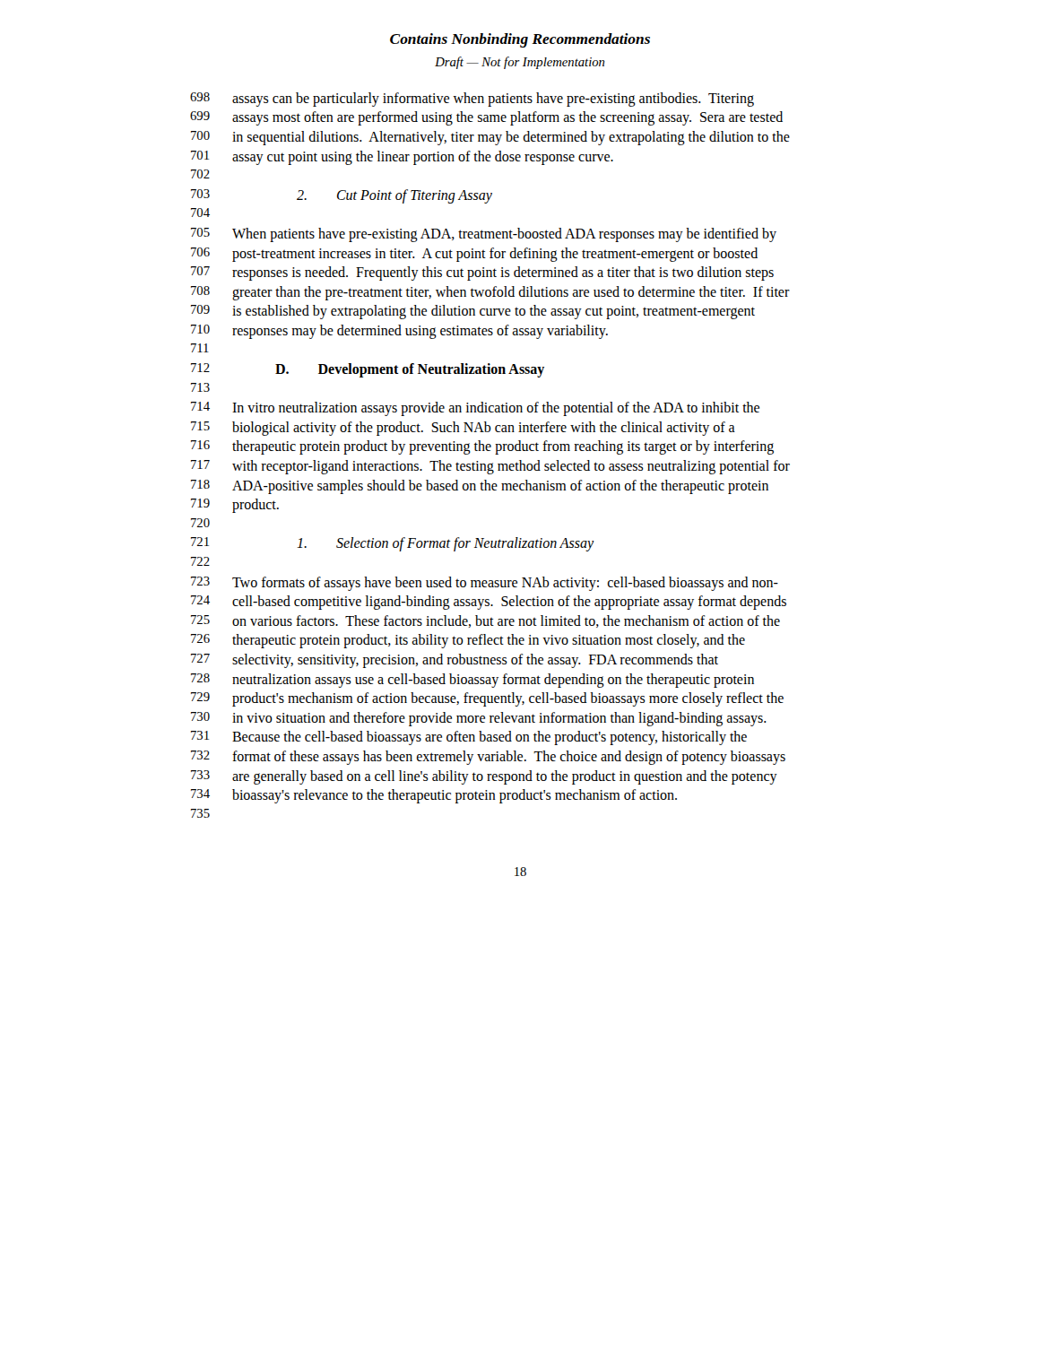Contains Nonbinding Recommendations
Draft — Not for Implementation
698 assays can be particularly informative when patients have pre-existing antibodies. Titering
699 assays most often are performed using the same platform as the screening assay. Sera are tested
700 in sequential dilutions. Alternatively, titer may be determined by extrapolating the dilution to the
701 assay cut point using the linear portion of the dose response curve.
702
7032.  Cut Point of Titering Assay
704
705 When patients have pre-existing ADA, treatment-boosted ADA responses may be identified by
706 post-treatment increases in titer. A cut point for defining the treatment-emergent or boosted
707 responses is needed. Frequently this cut point is determined as a titer that is two dilution steps
708 greater than the pre-treatment titer, when twofold dilutions are used to determine the titer. If titer
709 is established by extrapolating the dilution curve to the assay cut point, treatment-emergent
710 responses may be determined using estimates of assay variability.
711
712 D.  Development of Neutralization Assay
713
714 In vitro neutralization assays provide an indication of the potential of the ADA to inhibit the
715 biological activity of the product. Such NAb can interfere with the clinical activity of a
716 therapeutic protein product by preventing the product from reaching its target or by interfering
717 with receptor-ligand interactions. The testing method selected to assess neutralizing potential for
718 ADA-positive samples should be based on the mechanism of action of the therapeutic protein
719 product.
720
7211.  Selection of Format for Neutralization Assay
722
723 Two formats of assays have been used to measure NAb activity: cell-based bioassays and non-
724 cell-based competitive ligand-binding assays. Selection of the appropriate assay format depends
725 on various factors. These factors include, but are not limited to, the mechanism of action of the
726 therapeutic protein product, its ability to reflect the in vivo situation most closely, and the
727 selectivity, sensitivity, precision, and robustness of the assay. FDA recommends that
728 neutralization assays use a cell-based bioassay format depending on the therapeutic protein
729 product's mechanism of action because, frequently, cell-based bioassays more closely reflect the
730 in vivo situation and therefore provide more relevant information than ligand-binding assays.
731 Because the cell-based bioassays are often based on the product's potency, historically the
732 format of these assays has been extremely variable. The choice and design of potency bioassays
733 are generally based on a cell line's ability to respond to the product in question and the potency
734 bioassay's relevance to the therapeutic protein product's mechanism of action.
735
18